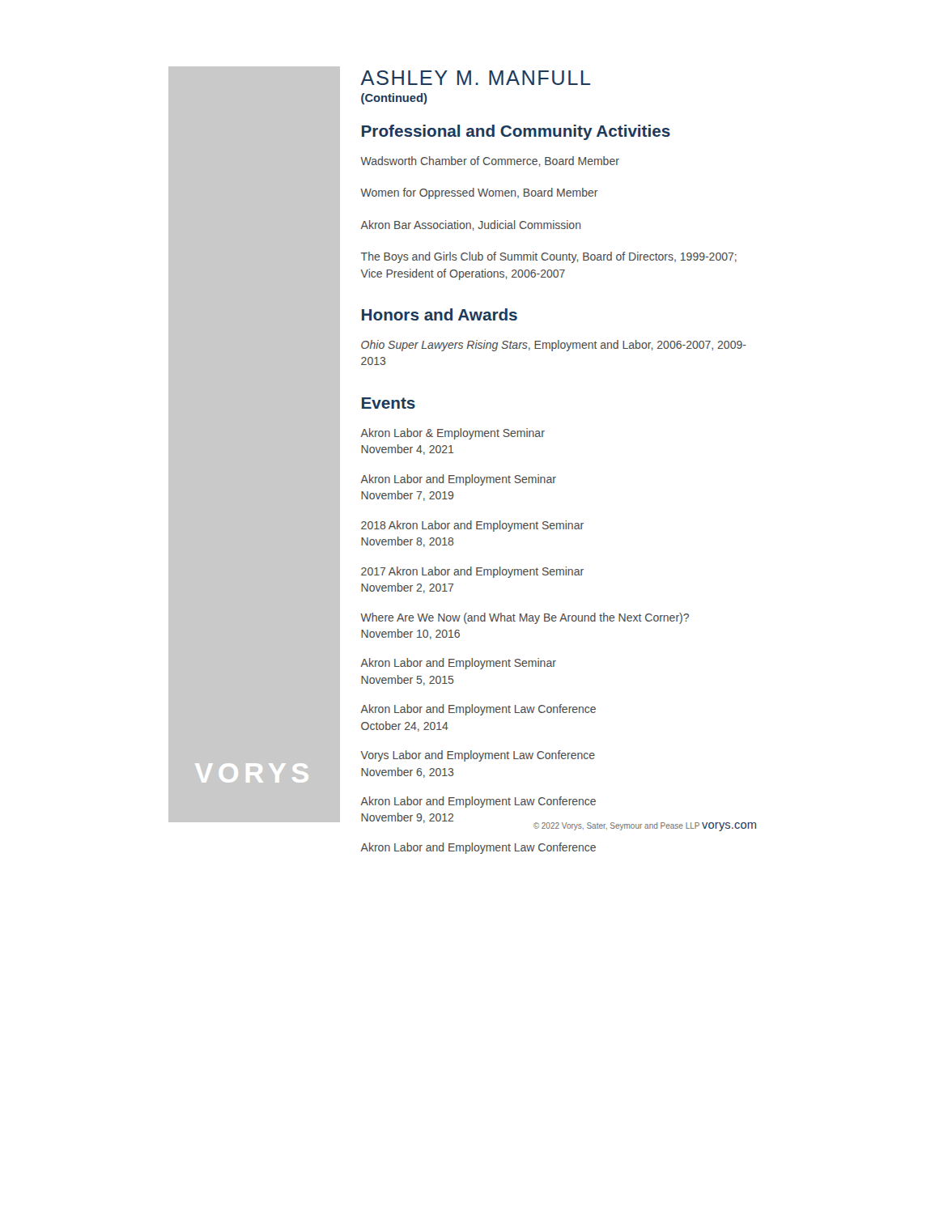VORYS
ASHLEY M. MANFULL
(Continued)
Professional and Community Activities
Wadsworth Chamber of Commerce, Board Member
Women for Oppressed Women, Board Member
Akron Bar Association, Judicial Commission
The Boys and Girls Club of Summit County, Board of Directors, 1999-2007; Vice President of Operations, 2006-2007
Honors and Awards
Ohio Super Lawyers Rising Stars, Employment and Labor, 2006-2007, 2009-2013
Events
Akron Labor & Employment Seminar
November 4, 2021
Akron Labor and Employment Seminar
November 7, 2019
2018 Akron Labor and Employment Seminar
November 8, 2018
2017 Akron Labor and Employment Seminar
November 2, 2017
Where Are We Now (and What May Be Around the Next Corner)?
November 10, 2016
Akron Labor and Employment Seminar
November 5, 2015
Akron Labor and Employment Law Conference
October 24, 2014
Vorys Labor and Employment Law Conference
November 6, 2013
Akron Labor and Employment Law Conference
November 9, 2012
Akron Labor and Employment Law Conference
November 18, 2011
© 2022 Vorys, Sater, Seymour and Pease LLP vorys.com